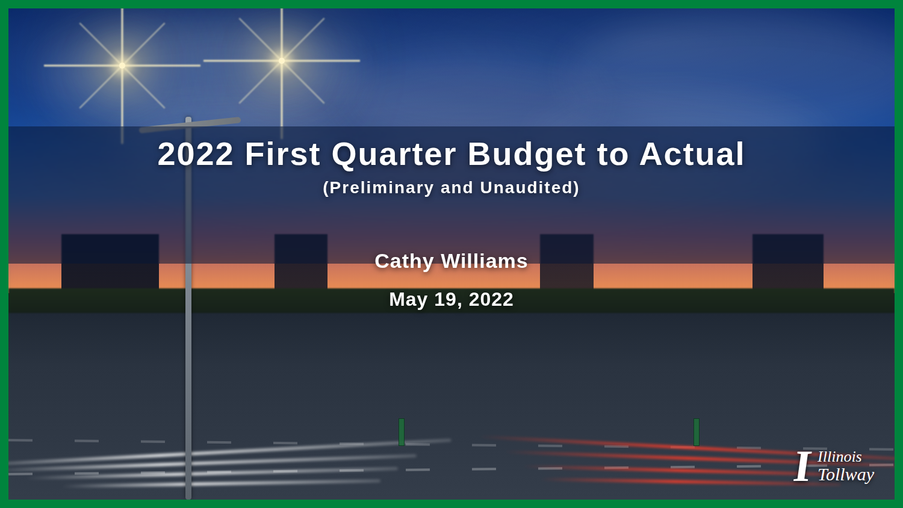2022 First Quarter Budget to Actual
(Preliminary and Unaudited)
Cathy Williams
May 19, 2022
I Illinois Tollway